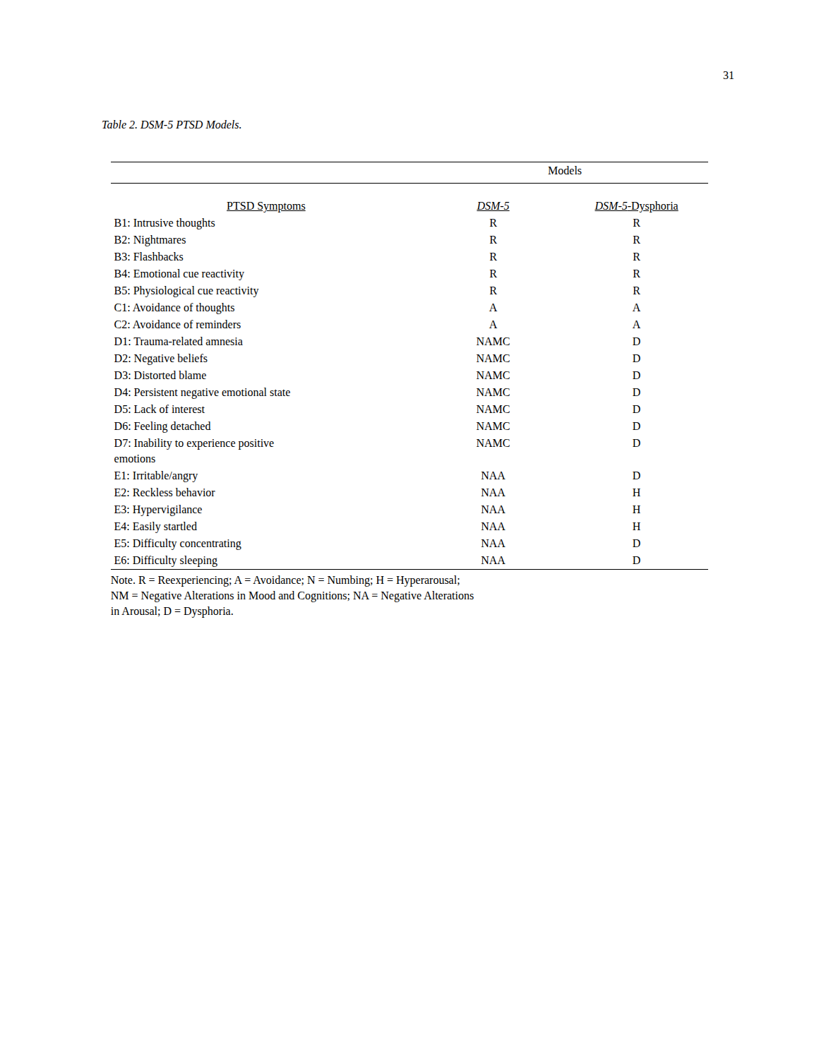31
Table 2. DSM-5 PTSD Models.
| | Models |
| PTSD Symptoms | DSM-5 | DSM-5 -Dysphoria |
| B1: Intrusive thoughts | R | R |
| B2: Nightmares | R | R |
| B3: Flashbacks | R | R |
| B4: Emotional cue reactivity | R | R |
| B5: Physiological cue reactivity | R | R |
| C1: Avoidance of thoughts | A | A |
| C2: Avoidance of reminders | A | A |
| D1: Trauma-related amnesia | NAMC | D |
| D2: Negative beliefs | NAMC | D |
| D3: Distorted blame | NAMC | D |
| D4: Persistent negative emotional state | NAMC | D |
| D5: Lack of interest | NAMC | D |
| D6: Feeling detached | NAMC | D |
| D7: Inability to experience positive emotions | NAMC | D |
| E1: Irritable/angry | NAA | D |
| E2: Reckless behavior | NAA | H |
| E3: Hypervigilance | NAA | H |
| E4: Easily startled | NAA | H |
| E5: Difficulty concentrating | NAA | D |
| E6: Difficulty sleeping | NAA | D |
Note. R = Reexperiencing; A = Avoidance; N = Numbing; H = Hyperarousal;
NM = Negative Alterations in Mood and Cognitions; NA = Negative Alterations
in Arousal; D = Dysphoria.